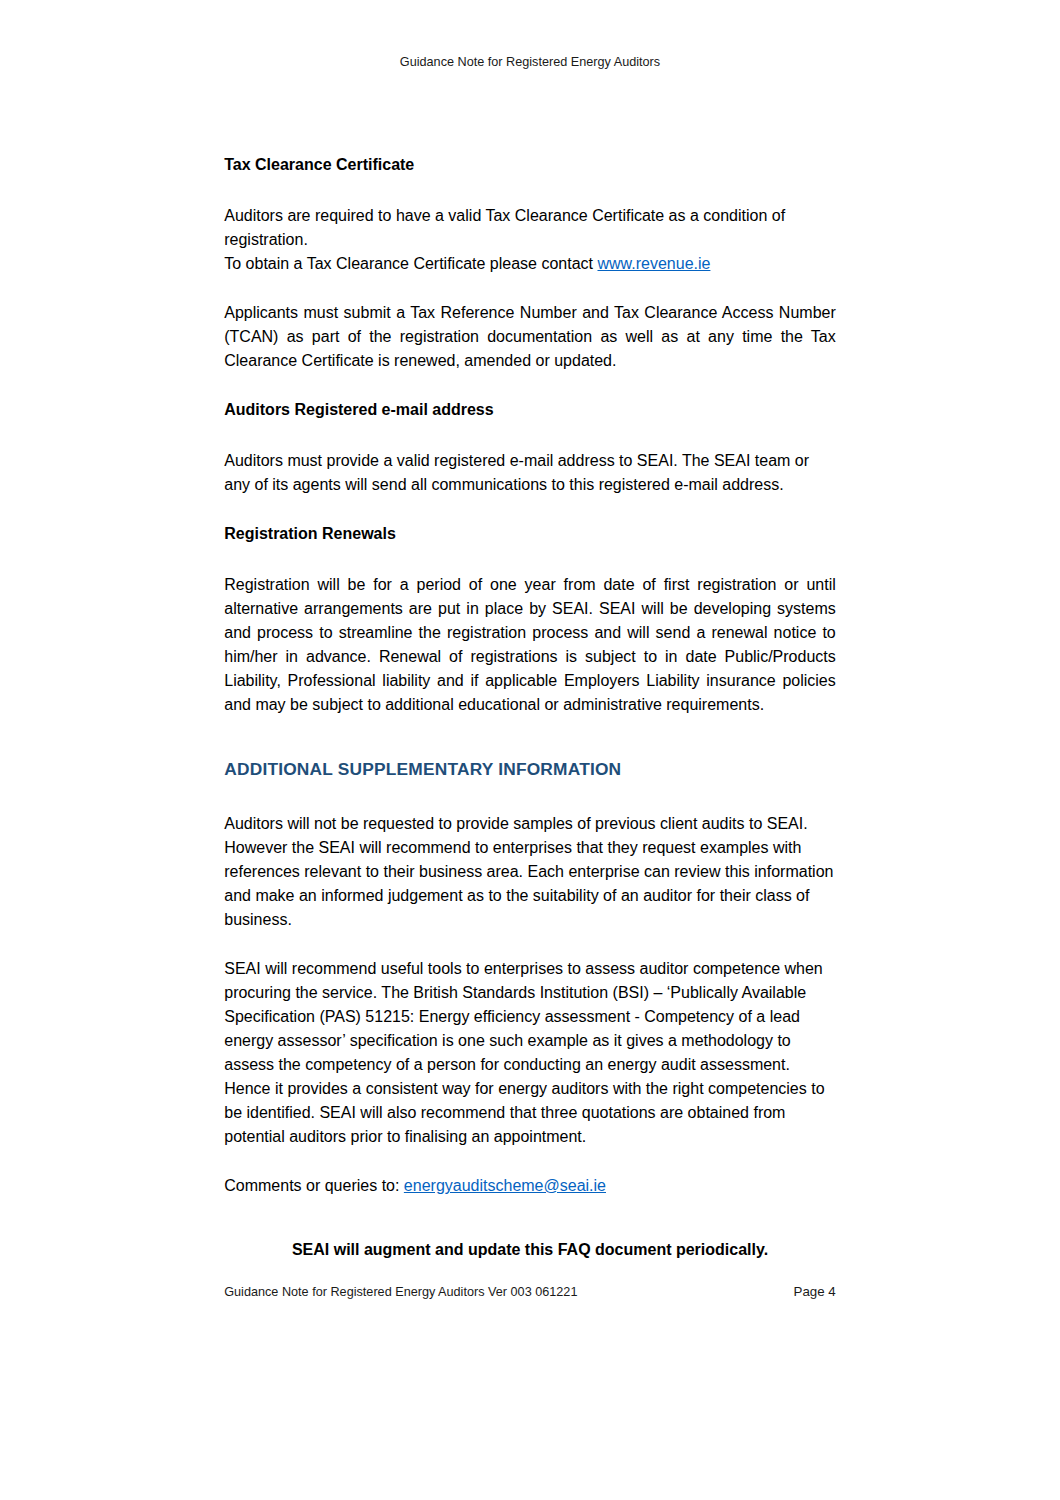Guidance Note for Registered Energy Auditors
Tax Clearance Certificate
Auditors are required to have a valid Tax Clearance Certificate as a condition of registration.
To obtain a Tax Clearance Certificate please contact www.revenue.ie
Applicants must submit a Tax Reference Number and Tax Clearance Access Number (TCAN) as part of the registration documentation as well as at any time the Tax Clearance Certificate is renewed, amended or updated.
Auditors Registered e-mail address
Auditors must provide a valid registered e-mail address to SEAI. The SEAI team or any of its agents will send all communications to this registered e-mail address.
Registration Renewals
Registration will be for a period of one year from date of first registration or until alternative arrangements are put in place by SEAI. SEAI will be developing systems and process to streamline the registration process and will send a renewal notice to him/her in advance. Renewal of registrations is subject to in date Public/Products Liability, Professional liability and if applicable Employers Liability insurance policies and may be subject to additional educational or administrative requirements.
ADDITIONAL SUPPLEMENTARY INFORMATION
Auditors will not be requested to provide samples of previous client audits to SEAI. However the SEAI will recommend to enterprises that they request examples with references relevant to their business area. Each enterprise can review this information and make an informed judgement as to the suitability of an auditor for their class of business.
SEAI will recommend useful tools to enterprises to assess auditor competence when procuring the service. The British Standards Institution (BSI) – ‘Publically Available Specification (PAS) 51215: Energy efficiency assessment - Competency of a lead energy assessor’ specification is one such example as it gives a methodology to assess the competency of a person for conducting an energy audit assessment. Hence it provides a consistent way for energy auditors with the right competencies to be identified. SEAI will also recommend that three quotations are obtained from potential auditors prior to finalising an appointment.
Comments or queries to: energyauditscheme@seai.ie
SEAI will augment and update this FAQ document periodically.
Guidance Note for Registered Energy Auditors Ver 003 061221 Page 4